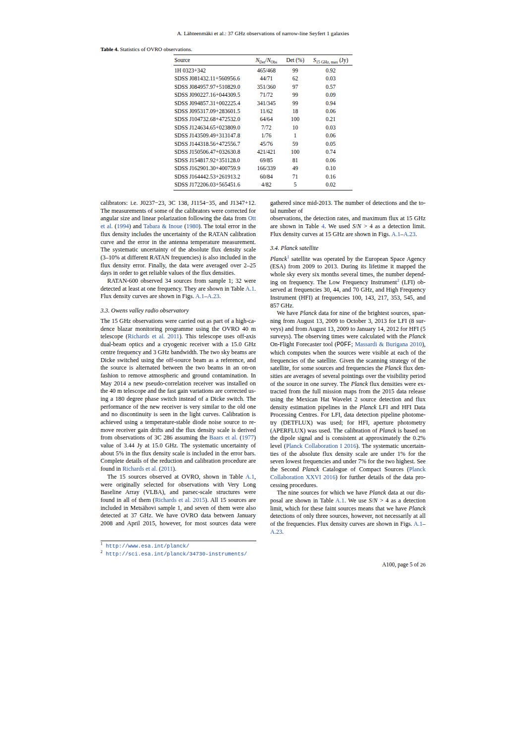A. Lähteenmäki et al.: 37 GHz observations of narrow-line Seyfert 1 galaxies
Table 4. Statistics of OVRO observations.
| Source | N Det / N Obs | Det (%) | S 15 GHz, max (Jy) |
| --- | --- | --- | --- |
| 1H 0323+342 | 465/468 | 99 | 0.92 |
| SDSS J081432.11+560956.6 | 44/71 | 62 | 0.03 |
| SDSS J084957.97+510829.0 | 351/360 | 97 | 0.57 |
| SDSS J090227.16+044309.5 | 71/72 | 99 | 0.09 |
| SDSS J094857.31+002225.4 | 341/345 | 99 | 0.94 |
| SDSS J095317.09+283601.5 | 11/62 | 18 | 0.06 |
| SDSS J104732.68+472532.0 | 64/64 | 100 | 0.21 |
| SDSS J124634.65+023809.0 | 7/72 | 10 | 0.03 |
| SDSS J143509.49+313147.8 | 1/76 | 1 | 0.06 |
| SDSS J144318.56+472556.7 | 45/76 | 59 | 0.05 |
| SDSS J150506.47+032630.8 | 421/421 | 100 | 0.74 |
| SDSS J154817.92+351128.0 | 69/85 | 81 | 0.06 |
| SDSS J162901.30+400759.9 | 166/339 | 49 | 0.10 |
| SDSS J164442.53+261913.2 | 60/84 | 71 | 0.16 |
| SDSS J172206.03+565451.6 | 4/82 | 5 | 0.02 |
calibrators: i.e. J0237−23, 3C 138, J1154−35, and J1347+12. The measurements of some of the calibrators were corrected for angular size and linear polarization following the data from Ott et al. (1994) and Tabara & Inoue (1980). The total error in the flux density includes the uncertainty of the RATAN calibration curve and the error in the antenna temperature measurement. The systematic uncertainty of the absolute flux density scale (3–10% at different RATAN frequencies) is also included in the flux density error. Finally, the data were averaged over 2–25 days in order to get reliable values of the flux densities.
RATAN-600 observed 34 sources from sample 1; 32 were detected at least at one frequency. They are shown in Table A.1. Flux density curves are shown in Figs. A.1–A.23.
3.3. Owens valley radio observatory
The 15 GHz observations were carried out as part of a high-cadence blazar monitoring programme using the OVRO 40 m telescope (Richards et al. 2011). This telescope uses off-axis dual-beam optics and a cryogenic receiver with a 15.0 GHz centre frequency and 3 GHz bandwidth. The two sky beams are Dicke switched using the off-source beam as a reference, and the source is alternated between the two beams in an on-on fashion to remove atmospheric and ground contamination. In May 2014 a new pseudo-correlation receiver was installed on the 40 m telescope and the fast gain variations are corrected using a 180 degree phase switch instead of a Dicke switch. The performance of the new receiver is very similar to the old one and no discontinuity is seen in the light curves. Calibration is achieved using a temperature-stable diode noise source to remove receiver gain drifts and the flux density scale is derived from observations of 3C 286 assuming the Baars et al. (1977) value of 3.44 Jy at 15.0 GHz. The systematic uncertainty of about 5% in the flux density scale is included in the error bars. Complete details of the reduction and calibration procedure are found in Richards et al. (2011).
The 15 sources observed at OVRO, shown in Table A.1, were originally selected for observations with Very Long Baseline Array (VLBA), and parsec-scale structures were found in all of them (Richards et al. 2015). All 15 sources are included in Metsähovi sample 1, and seven of them were also detected at 37 GHz. We have OVRO data between January 2008 and April 2015, however, for most sources data were gathered since mid-2013. The number of detections and the total number of
observations, the detection rates, and maximum flux at 15 GHz are shown in Table 4. We used S/N > 4 as a detection limit. Flux density curves at 15 GHz are shown in Figs. A.1–A.23.
3.4. Planck satellite
Planck1 satellite was operated by the European Space Agency (ESA) from 2009 to 2013. During its lifetime it mapped the whole sky every six months several times, the number depending on frequency. The Low Frequency Instrument2 (LFI) observed at frequencies 30, 44, and 70 GHz, and High Frequency Instrument (HFI) at frequencies 100, 143, 217, 353, 545, and 857 GHz.
We have Planck data for nine of the brightest sources, spanning from August 13, 2009 to October 3, 2013 for LFI (8 surveys) and from August 13, 2009 to January 14, 2012 for HFI (5 surveys). The observing times were calculated with the Planck On-Flight Forecaster tool (POFF; Massardi & Burigana 2010), which computes when the sources were visible at each of the frequencies of the satellite. Given the scanning strategy of the satellite, for some sources and frequencies the Planck flux densities are averages of several pointings over the visibility period of the source in one survey. The Planck flux densities were extracted from the full mission maps from the 2015 data release using the Mexican Hat Wavelet 2 source detection and flux density estimation pipelines in the Planck LFI and HFI Data Processing Centres. For LFI, data detection pipeline photometry (DETFLUX) was used; for HFI, aperture photometry (APERFLUX) was used. The calibration of Planck is based on the dipole signal and is consistent at approximately the 0.2% level (Planck Collaboration I 2016). The systematic uncertainties of the absolute flux density scale are under 1% for the seven lowest frequencies and under 7% for the two highest. See the Second Planck Catalogue of Compact Sources (Planck Collaboration XXVI 2016) for further details of the data processing procedures.
The nine sources for which we have Planck data at our disposal are shown in Table A.1. We use S/N > 4 as a detection limit, which for these faint sources means that we have Planck detections of only three sources, however, not necessarily at all of the frequencies. Flux density curves are shown in Figs. A.1–A.23.
1 http://www.esa.int/planck/
2 http://sci.esa.int/planck/34730-instruments/
A100, page 5 of 26